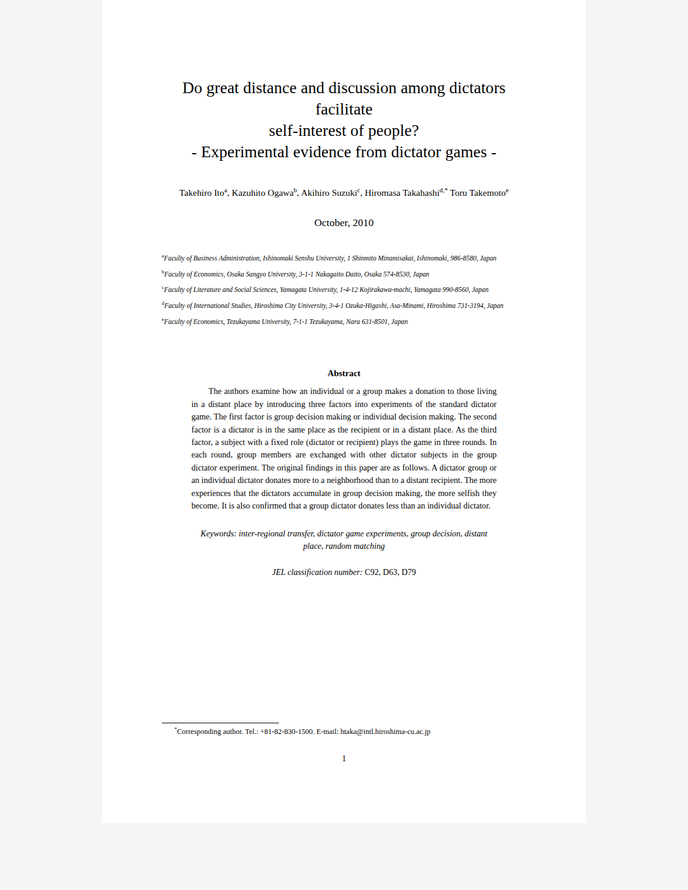Do great distance and discussion among dictators facilitate
self-interest of people?
- Experimental evidence from dictator games -
Takehiro Itoa, Kazuhito Ogawab, Akihiro Suzukic, Hiromasa Takahashid,* Toru Takemotoe
October, 2010
aFaculty of Business Administration, Ishinomaki Senshu University, 1 Shinmito Minamisakai, Ishinomaki, 986-8580, Japan
bFaculty of Economics, Osaka Sangyo University, 3-1-1 Nakagaito Daito, Osaka 574-8530, Japan
cFaculty of Literature and Social Sciences, Yamagata University, 1-4-12 Kojirakawa-machi, Yamagata 990-8560, Japan
dFaculty of International Studies, Hiroshima City University, 3-4-1 Ozuka-Higashi, Asa-Minami, Hiroshima 731-3194, Japan
eFaculty of Economics, Tezukayama University, 7-1-1 Tezukayama, Nara 631-8501, Japan
Abstract
The authors examine how an individual or a group makes a donation to those living in a distant place by introducing three factors into experiments of the standard dictator game. The first factor is group decision making or individual decision making. The second factor is a dictator is in the same place as the recipient or in a distant place. As the third factor, a subject with a fixed role (dictator or recipient) plays the game in three rounds. In each round, group members are exchanged with other dictator subjects in the group dictator experiment. The original findings in this paper are as follows. A dictator group or an individual dictator donates more to a neighborhood than to a distant recipient. The more experiences that the dictators accumulate in group decision making, the more selfish they become. It is also confirmed that a group dictator donates less than an individual dictator.
Keywords: inter-regional transfer, dictator game experiments, group decision, distant place, random matching
JEL classification number: C92, D63, D79
*Corresponding author. Tel.: +81-82-830-1500. E-mail: htaka@intl.hiroshima-cu.ac.jp
1